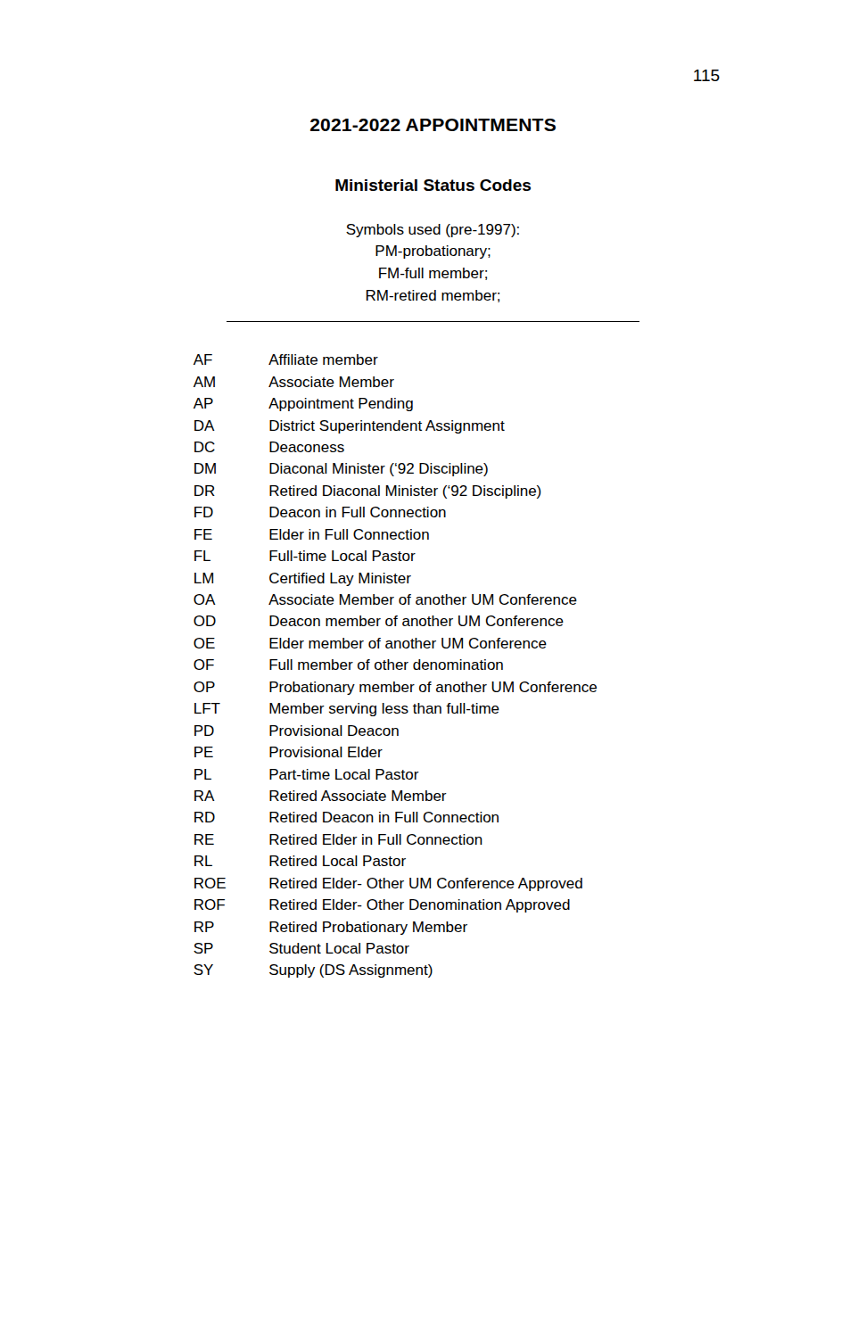115
2021-2022 APPOINTMENTS
Ministerial Status Codes
Symbols used (pre-1997):
PM-probationary;
FM-full member;
RM-retired member;
| AF | Affiliate member |
| AM | Associate Member |
| AP | Appointment Pending |
| DA | District Superintendent Assignment |
| DC | Deaconess |
| DM | Diaconal Minister (‘92 Discipline) |
| DR | Retired Diaconal Minister (‘92 Discipline) |
| FD | Deacon in Full Connection |
| FE | Elder in Full Connection |
| FL | Full-time Local Pastor |
| LM | Certified Lay Minister |
| OA | Associate Member of another UM Conference |
| OD | Deacon member of another UM Conference |
| OE | Elder member of another UM Conference |
| OF | Full member of other denomination |
| OP | Probationary member of another UM Conference |
| LFT | Member serving less than full-time |
| PD | Provisional Deacon |
| PE | Provisional Elder |
| PL | Part-time Local Pastor |
| RA | Retired Associate Member |
| RD | Retired Deacon in Full Connection |
| RE | Retired Elder in Full Connection |
| RL | Retired Local Pastor |
| ROE | Retired Elder- Other UM Conference Approved |
| ROF | Retired Elder- Other Denomination Approved |
| RP | Retired Probationary Member |
| SP | Student Local Pastor |
| SY | Supply (DS Assignment) |